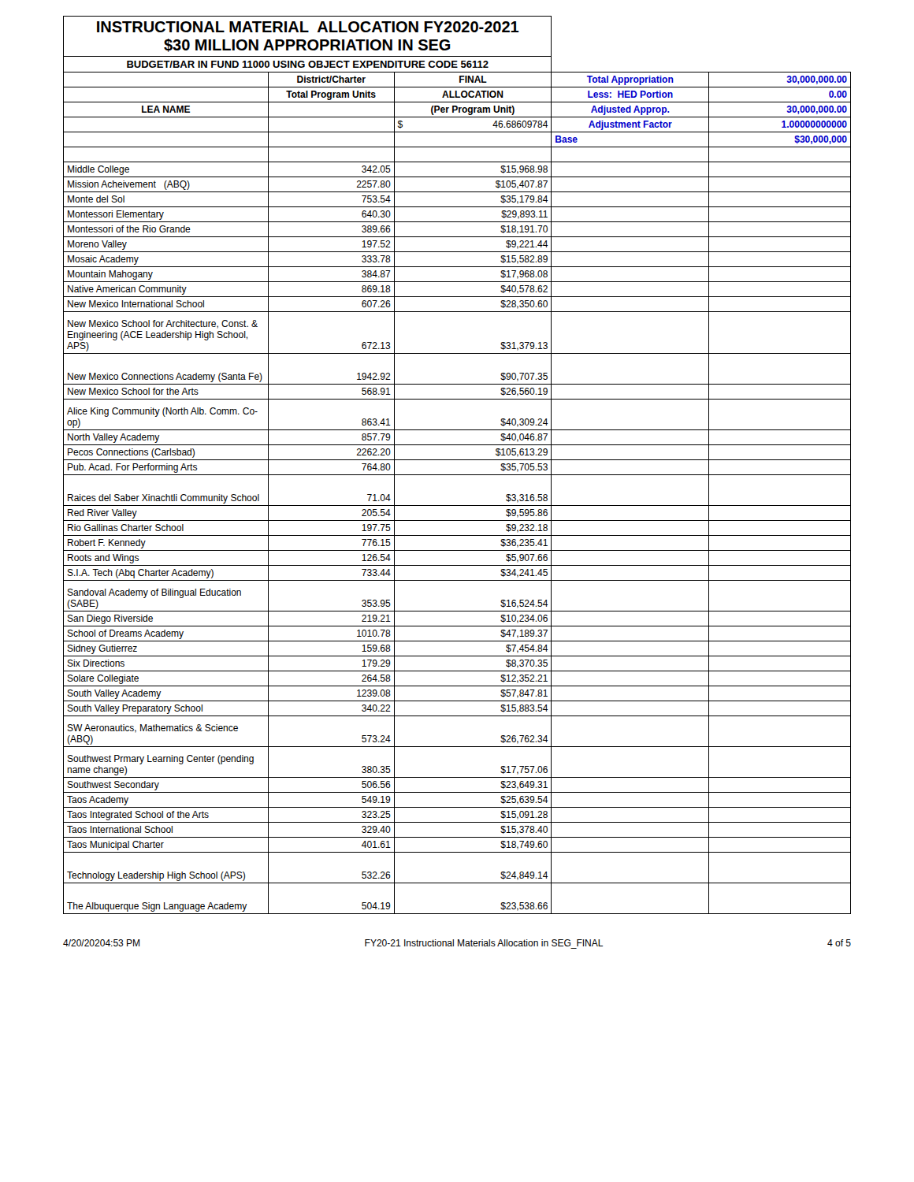| INSTRUCTIONAL MATERIAL ALLOCATION FY2020-2021 $30 MILLION APPROPRIATION IN SEG | | |
| BUDGET/BAR IN FUND 11000 USING OBJECT EXPENDITURE CODE 56112 | | |
| | District/Charter | FINAL | Total Appropriation | 30,000,000.00 |
| | Total Program Units | ALLOCATION | Less: HED Portion | 0.00 |
| LEA NAME | | (Per Program Unit) | Adjusted Approp. | 30,000,000.00 |
| | | $ 46.68609784 | Adjustment Factor | 1.00000000000 |
| | | | Base | $30,000,000 |
| Middle College | 342.05 | $15,968.98 | | |
| Mission Acheivement (ABQ) | 2257.80 | $105,407.87 | | |
| Monte del Sol | 753.54 | $35,179.84 | | |
| Montessori Elementary | 640.30 | $29,893.11 | | |
| Montessori of the Rio Grande | 389.66 | $18,191.70 | | |
| Moreno Valley | 197.52 | $9,221.44 | | |
| Mosaic Academy | 333.78 | $15,582.89 | | |
| Mountain Mahogany | 384.87 | $17,968.08 | | |
| Native American Community | 869.18 | $40,578.62 | | |
| New Mexico International School | 607.26 | $28,350.60 | | |
| New Mexico School for Architecture, Const. & Engineering (ACE Leadership High School, APS) | 672.13 | $31,379.13 | | |
| New Mexico Connections Academy (Santa Fe) | 1942.92 | $90,707.35 | | |
| New Mexico School for the Arts | 568.91 | $26,560.19 | | |
| Alice King Community (North Alb. Comm. Co-op) | 863.41 | $40,309.24 | | |
| North Valley Academy | 857.79 | $40,046.87 | | |
| Pecos Connections (Carlsbad) | 2262.20 | $105,613.29 | | |
| Pub. Acad. For Performing Arts | 764.80 | $35,705.53 | | |
| Raices del Saber Xinachtli Community School | 71.04 | $3,316.58 | | |
| Red River Valley | 205.54 | $9,595.86 | | |
| Rio Gallinas Charter School | 197.75 | $9,232.18 | | |
| Robert F. Kennedy | 776.15 | $36,235.41 | | |
| Roots and Wings | 126.54 | $5,907.66 | | |
| S.I.A. Tech (Abq Charter Academy) | 733.44 | $34,241.45 | | |
| Sandoval Academy of Bilingual Education (SABE) | 353.95 | $16,524.54 | | |
| San Diego Riverside | 219.21 | $10,234.06 | | |
| School of Dreams Academy | 1010.78 | $47,189.37 | | |
| Sidney Gutierrez | 159.68 | $7,454.84 | | |
| Six Directions | 179.29 | $8,370.35 | | |
| Solare Collegiate | 264.58 | $12,352.21 | | |
| South Valley Academy | 1239.08 | $57,847.81 | | |
| South Valley Preparatory School | 340.22 | $15,883.54 | | |
| SW Aeronautics, Mathematics & Science (ABQ) | 573.24 | $26,762.34 | | |
| Southwest Prmary Learning Center (pending name change) | 380.35 | $17,757.06 | | |
| Southwest Secondary | 506.56 | $23,649.31 | | |
| Taos Academy | 549.19 | $25,639.54 | | |
| Taos Integrated School of the Arts | 323.25 | $15,091.28 | | |
| Taos International School | 329.40 | $15,378.40 | | |
| Taos Municipal Charter | 401.61 | $18,749.60 | | |
| Technology Leadership High School (APS) | 532.26 | $24,849.14 | | |
| The Albuquerque Sign Language Academy | 504.19 | $23,538.66 | | |
4/20/20204:53 PM
FY20-21 Instructional Materials Allocation in SEG_FINAL
4 of 5